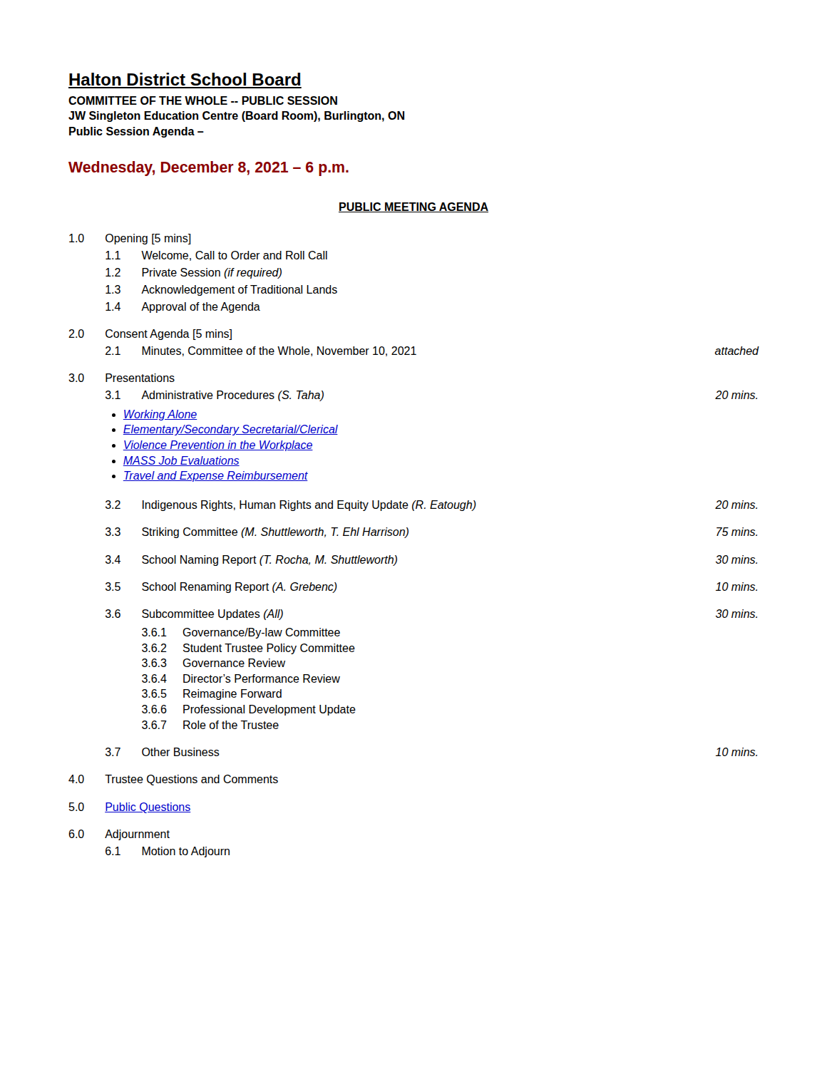Halton District School Board
COMMITTEE OF THE WHOLE -- PUBLIC SESSION
JW Singleton Education Centre (Board Room), Burlington, ON
Public Session Agenda –
Wednesday, December 8, 2021 – 6 p.m.
PUBLIC MEETING AGENDA
| 1.0 | Opening [5 mins] | |
| | 1.1 Welcome, Call to Order and Roll Call | |
| | 1.2 Private Session (if required) | |
| | 1.3 Acknowledgement of Traditional Lands | |
| | 1.4 Approval of the Agenda | |
| 2.0 | Consent Agenda [5 mins] | |
| | 2.1 Minutes, Committee of the Whole, November 10, 2021 | attached |
| 3.0 | Presentations | |
| | 3.1 Administrative Procedures (S. Taha) | 20 mins. |
| | Working Alone Elementary/Secondary Secretarial/Clerical Violence Prevention in the Workplace MASS Job Evaluations Travel and Expense Reimbursement | |
| | 3.2 Indigenous Rights, Human Rights and Equity Update (R. Eatough) | 20 mins. |
| | 3.3 Striking Committee (M. Shuttleworth, T. Ehl Harrison) | 75 mins. |
| | 3.4 School Naming Report (T. Rocha, M. Shuttleworth) | 30 mins. |
| | 3.5 School Renaming Report (A. Grebenc) | 10 mins. |
| | 3.6 Subcommittee Updates (All) | 30 mins. |
| | 3.6.1 Governance/By-law Committee 3.6.2 Student Trustee Policy Committee 3.6.3 Governance Review 3.6.4 Director’s Performance Review 3.6.5 Reimagine Forward 3.6.6 Professional Development Update 3.6.7 Role of the Trustee | |
| | 3.7 Other Business | 10 mins. |
| 4.0 | Trustee Questions and Comments | |
| 5.0 | Public Questions | |
| 6.0 | Adjournment | |
| | 6.1 Motion to Adjourn | |